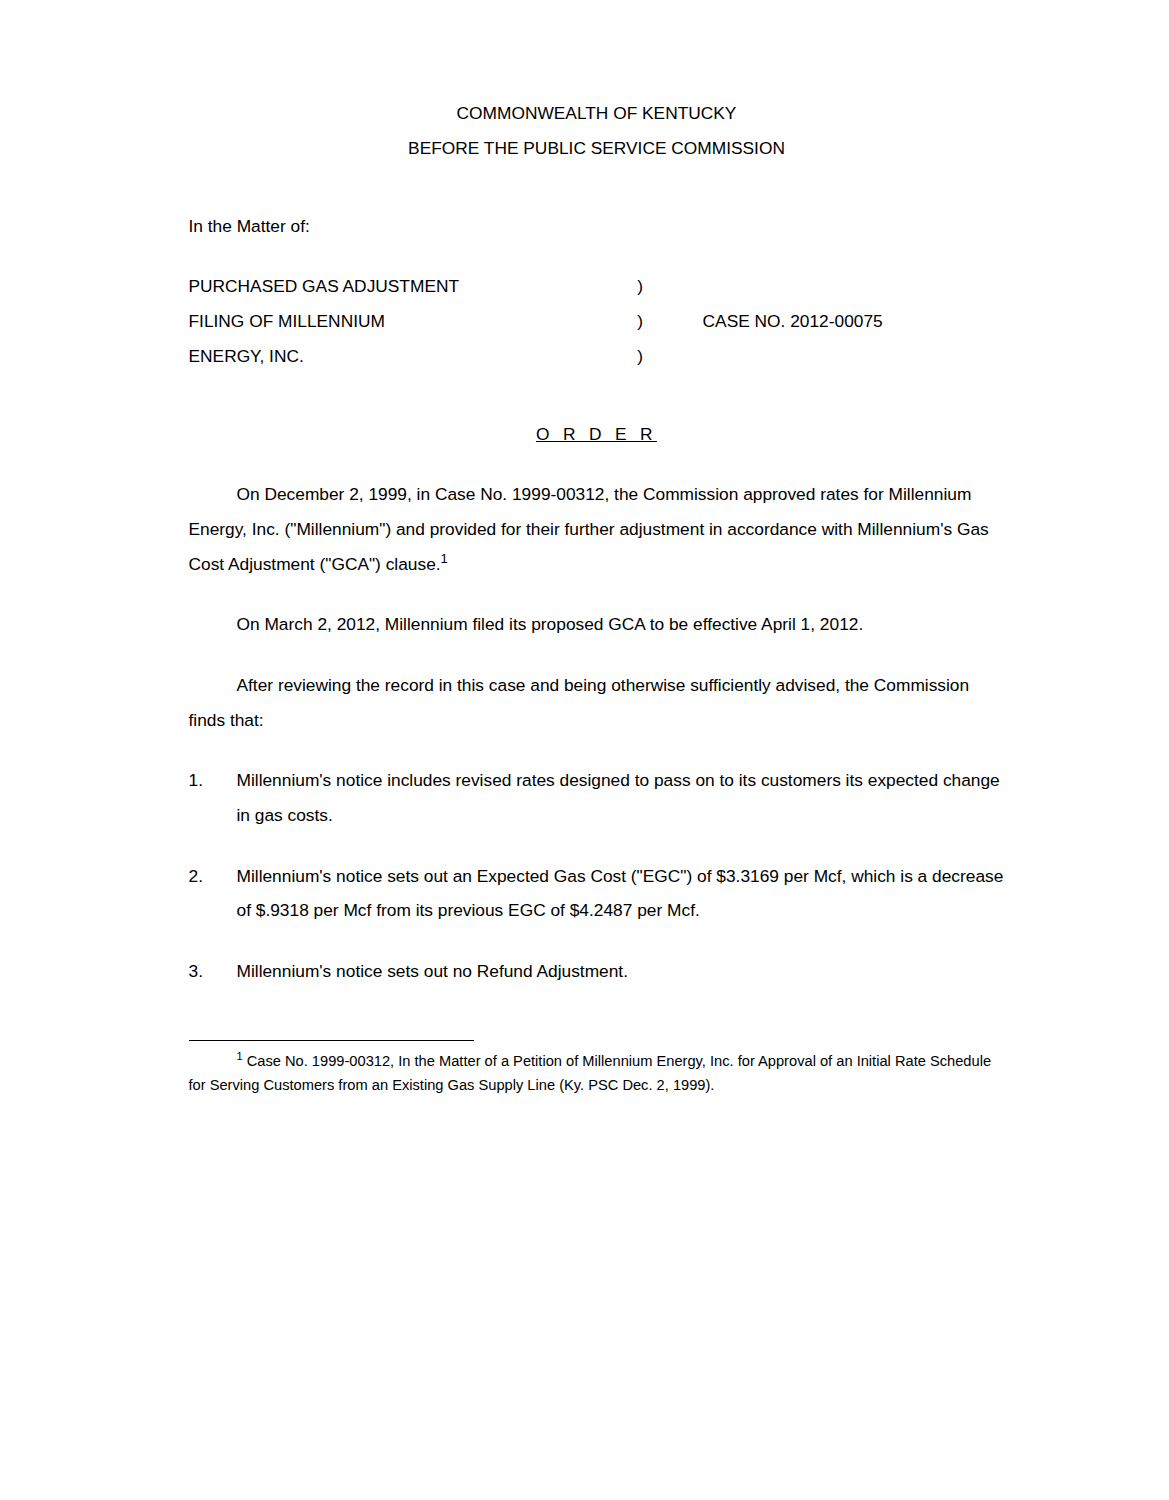COMMONWEALTH OF KENTUCKY
BEFORE THE PUBLIC SERVICE COMMISSION
In the Matter of:
| PURCHASED GAS ADJUSTMENT | ) | |
| FILING OF MILLENNIUM | ) | CASE NO. 2012-00075 |
| ENERGY, INC. | ) | |
O R D E R
On December 2, 1999, in Case No. 1999-00312, the Commission approved rates for Millennium Energy, Inc. ("Millennium") and provided for their further adjustment in accordance with Millennium's Gas Cost Adjustment ("GCA") clause.1
On March 2, 2012, Millennium filed its proposed GCA to be effective April 1, 2012.
After reviewing the record in this case and being otherwise sufficiently advised, the Commission finds that:
Millennium's notice includes revised rates designed to pass on to its customers its expected change in gas costs.
Millennium's notice sets out an Expected Gas Cost ("EGC") of $3.3169 per Mcf, which is a decrease of $.9318 per Mcf from its previous EGC of $4.2487 per Mcf.
Millennium's notice sets out no Refund Adjustment.
1 Case No. 1999-00312, In the Matter of a Petition of Millennium Energy, Inc. for Approval of an Initial Rate Schedule for Serving Customers from an Existing Gas Supply Line (Ky. PSC Dec. 2, 1999).